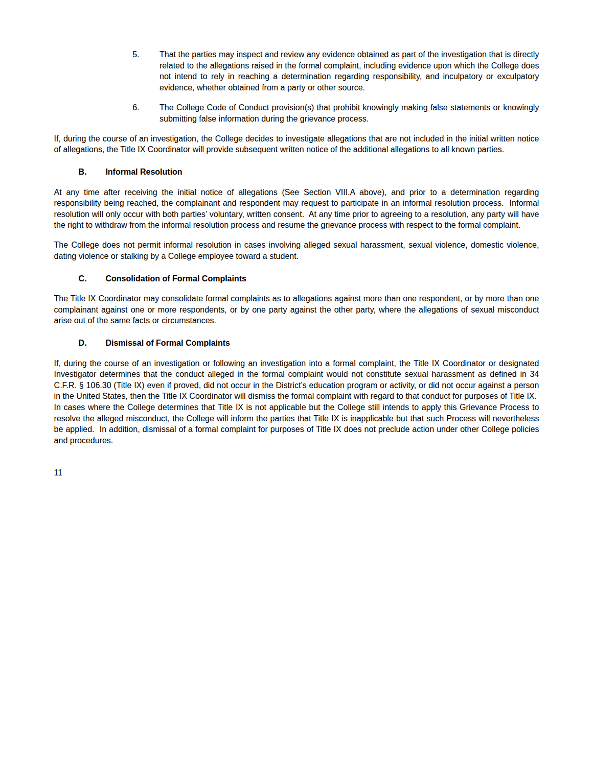5. That the parties may inspect and review any evidence obtained as part of the investigation that is directly related to the allegations raised in the formal complaint, including evidence upon which the College does not intend to rely in reaching a determination regarding responsibility, and inculpatory or exculpatory evidence, whether obtained from a party or other source.
6. The College Code of Conduct provision(s) that prohibit knowingly making false statements or knowingly submitting false information during the grievance process.
If, during the course of an investigation, the College decides to investigate allegations that are not included in the initial written notice of allegations, the Title IX Coordinator will provide subsequent written notice of the additional allegations to all known parties.
B. Informal Resolution
At any time after receiving the initial notice of allegations (See Section VIII.A above), and prior to a determination regarding responsibility being reached, the complainant and respondent may request to participate in an informal resolution process. Informal resolution will only occur with both parties’ voluntary, written consent. At any time prior to agreeing to a resolution, any party will have the right to withdraw from the informal resolution process and resume the grievance process with respect to the formal complaint.
The College does not permit informal resolution in cases involving alleged sexual harassment, sexual violence, domestic violence, dating violence or stalking by a College employee toward a student.
C. Consolidation of Formal Complaints
The Title IX Coordinator may consolidate formal complaints as to allegations against more than one respondent, or by more than one complainant against one or more respondents, or by one party against the other party, where the allegations of sexual misconduct arise out of the same facts or circumstances.
D. Dismissal of Formal Complaints
If, during the course of an investigation or following an investigation into a formal complaint, the Title IX Coordinator or designated Investigator determines that the conduct alleged in the formal complaint would not constitute sexual harassment as defined in 34 C.F.R. § 106.30 (Title IX) even if proved, did not occur in the District’s education program or activity, or did not occur against a person in the United States, then the Title IX Coordinator will dismiss the formal complaint with regard to that conduct for purposes of Title IX. In cases where the College determines that Title IX is not applicable but the College still intends to apply this Grievance Process to resolve the alleged misconduct, the College will inform the parties that Title IX is inapplicable but that such Process will nevertheless be applied. In addition, dismissal of a formal complaint for purposes of Title IX does not preclude action under other College policies and procedures.
11